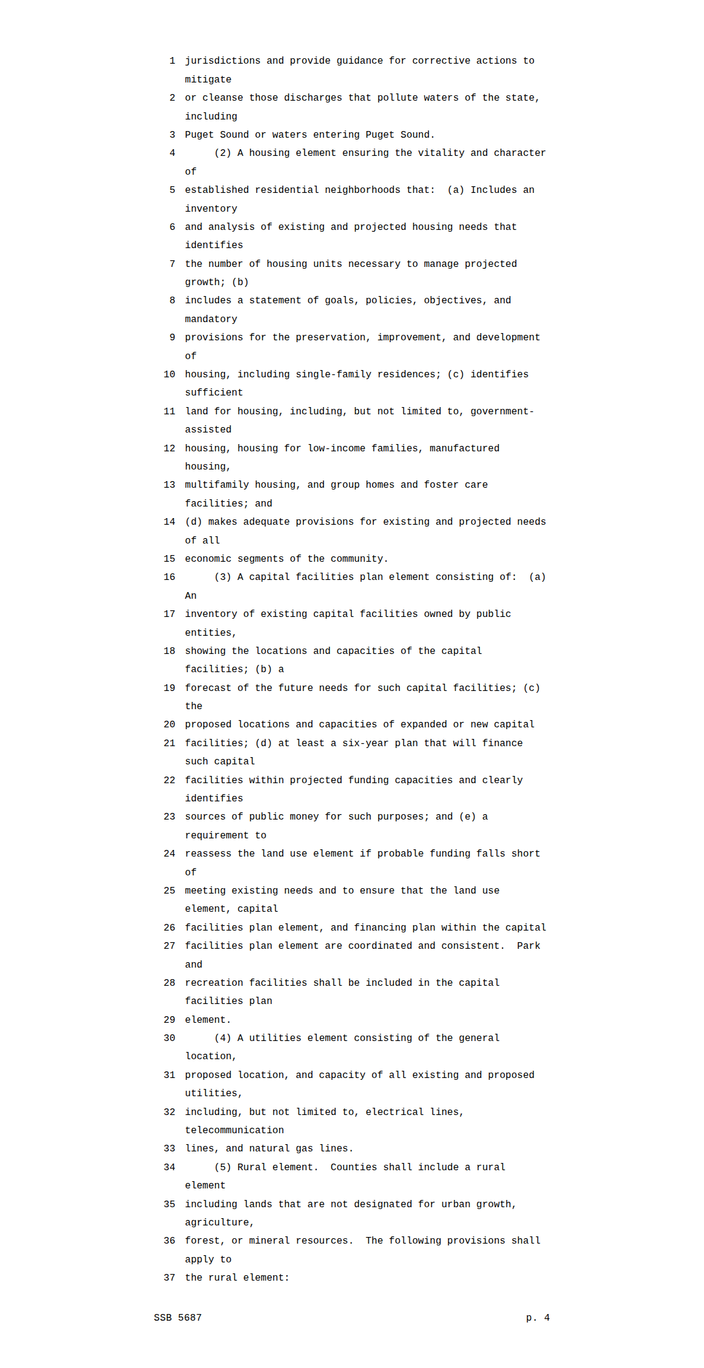jurisdictions and provide guidance for corrective actions to mitigate
or cleanse those discharges that pollute waters of the state, including
Puget Sound or waters entering Puget Sound.
(2) A housing element ensuring the vitality and character of
established residential neighborhoods that: (a) Includes an inventory
and analysis of existing and projected housing needs that identifies
the number of housing units necessary to manage projected growth; (b)
includes a statement of goals, policies, objectives, and mandatory
provisions for the preservation, improvement, and development of
housing, including single-family residences; (c) identifies sufficient
land for housing, including, but not limited to, government-assisted
housing, housing for low-income families, manufactured housing,
multifamily housing, and group homes and foster care facilities; and
(d) makes adequate provisions for existing and projected needs of all
economic segments of the community.
(3) A capital facilities plan element consisting of: (a) An
inventory of existing capital facilities owned by public entities,
showing the locations and capacities of the capital facilities; (b) a
forecast of the future needs for such capital facilities; (c) the
proposed locations and capacities of expanded or new capital
facilities; (d) at least a six-year plan that will finance such capital
facilities within projected funding capacities and clearly identifies
sources of public money for such purposes; and (e) a requirement to
reassess the land use element if probable funding falls short of
meeting existing needs and to ensure that the land use element, capital
facilities plan element, and financing plan within the capital
facilities plan element are coordinated and consistent. Park and
recreation facilities shall be included in the capital facilities plan
element.
(4) A utilities element consisting of the general location,
proposed location, and capacity of all existing and proposed utilities,
including, but not limited to, electrical lines, telecommunication
lines, and natural gas lines.
(5) Rural element. Counties shall include a rural element
including lands that are not designated for urban growth, agriculture,
forest, or mineral resources. The following provisions shall apply to
the rural element:
SSB 5687 p. 4